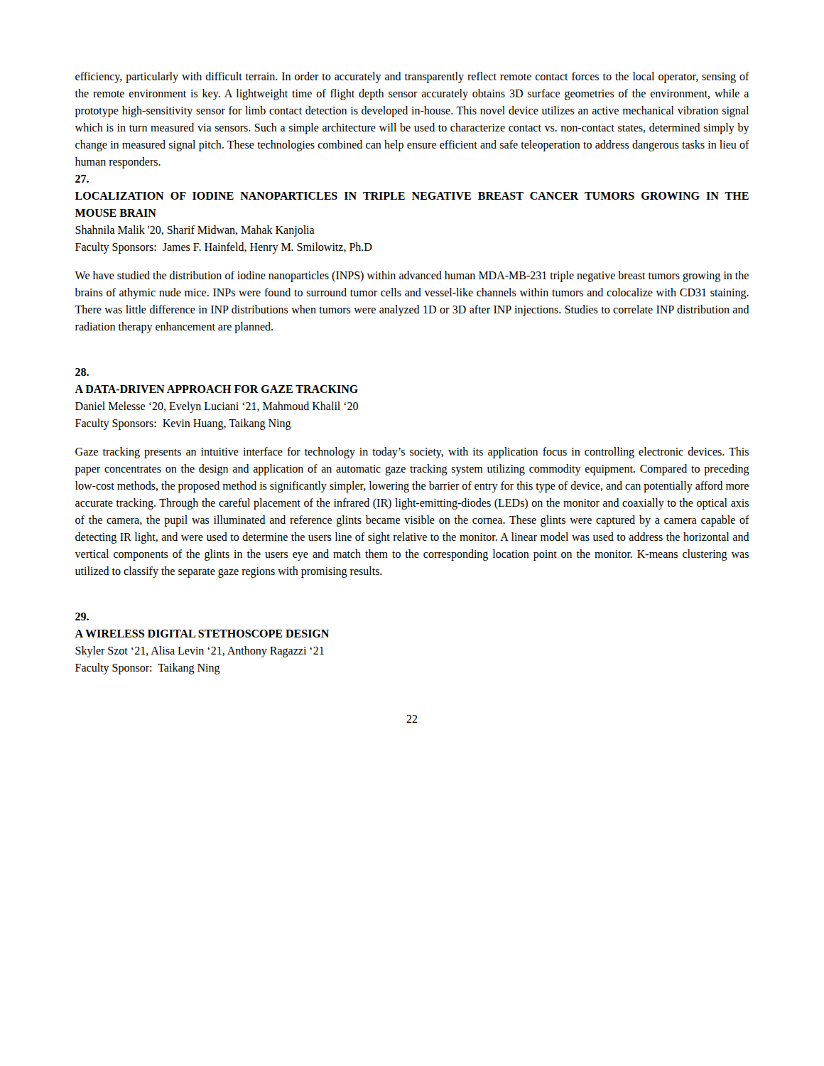efficiency, particularly with difficult terrain. In order to accurately and transparently reflect remote contact forces to the local operator, sensing of the remote environment is key. A lightweight time of flight depth sensor accurately obtains 3D surface geometries of the environment, while a prototype high-sensitivity sensor for limb contact detection is developed in-house. This novel device utilizes an active mechanical vibration signal which is in turn measured via sensors. Such a simple architecture will be used to characterize contact vs. non-contact states, determined simply by change in measured signal pitch. These technologies combined can help ensure efficient and safe teleoperation to address dangerous tasks in lieu of human responders.
27.
LOCALIZATION OF IODINE NANOPARTICLES IN TRIPLE NEGATIVE BREAST CANCER TUMORS GROWING IN THE MOUSE BRAIN
Shahnila Malik '20, Sharif Midwan, Mahak Kanjolia
Faculty Sponsors: James F. Hainfeld, Henry M. Smilowitz, Ph.D
We have studied the distribution of iodine nanoparticles (INPS) within advanced human MDA-MB-231 triple negative breast tumors growing in the brains of athymic nude mice. INPs were found to surround tumor cells and vessel-like channels within tumors and colocalize with CD31 staining. There was little difference in INP distributions when tumors were analyzed 1D or 3D after INP injections. Studies to correlate INP distribution and radiation therapy enhancement are planned.
28.
A DATA-DRIVEN APPROACH FOR GAZE TRACKING
Daniel Melesse ‘20, Evelyn Luciani ‘21, Mahmoud Khalil ‘20
Faculty Sponsors: Kevin Huang, Taikang Ning
Gaze tracking presents an intuitive interface for technology in today’s society, with its application focus in controlling electronic devices. This paper concentrates on the design and application of an automatic gaze tracking system utilizing commodity equipment. Compared to preceding low-cost methods, the proposed method is significantly simpler, lowering the barrier of entry for this type of device, and can potentially afford more accurate tracking. Through the careful placement of the infrared (IR) light-emitting-diodes (LEDs) on the monitor and coaxially to the optical axis of the camera, the pupil was illuminated and reference glints became visible on the cornea. These glints were captured by a camera capable of detecting IR light, and were used to determine the users line of sight relative to the monitor. A linear model was used to address the horizontal and vertical components of the glints in the users eye and match them to the corresponding location point on the monitor. K-means clustering was utilized to classify the separate gaze regions with promising results.
29.
A WIRELESS DIGITAL STETHOSCOPE DESIGN
Skyler Szot ‘21, Alisa Levin ‘21, Anthony Ragazzi ‘21
Faculty Sponsor: Taikang Ning
22